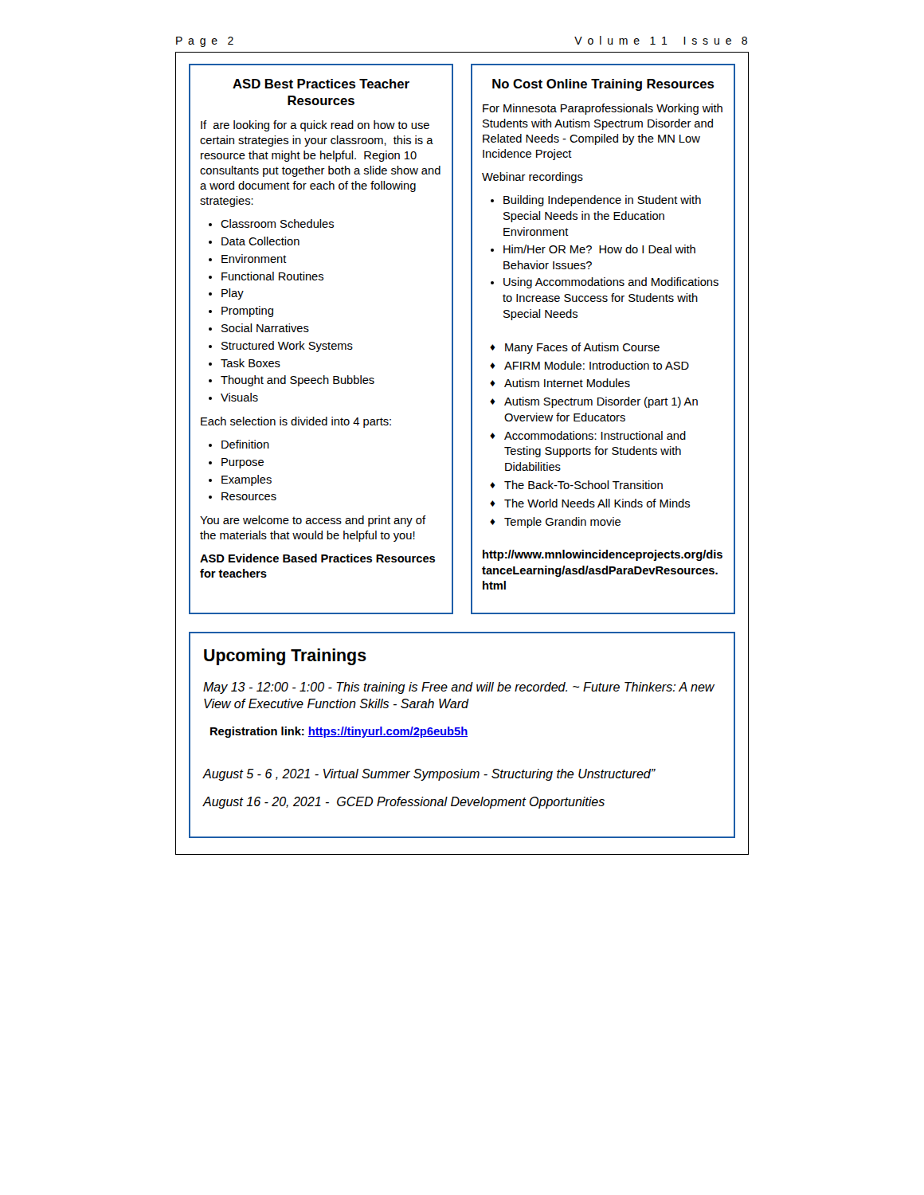P a g e 2
V o l u m e 1 1 I s s u e 8
ASD Best Practices Teacher Resources
If are looking for a quick read on how to use certain strategies in your classroom, this is a resource that might be helpful. Region 10 consultants put together both a slide show and a word document for each of the following strategies:
Classroom Schedules
Data Collection
Environment
Functional Routines
Play
Prompting
Social Narratives
Structured Work Systems
Task Boxes
Thought and Speech Bubbles
Visuals
Each selection is divided into 4 parts:
Definition
Purpose
Examples
Resources
You are welcome to access and print any of the materials that would be helpful to you!
ASD Evidence Based Practices Resources for teachers
No Cost Online Training Resources
For Minnesota Paraprofessionals Working with Students with Autism Spectrum Disorder and Related Needs - Compiled by the MN Low Incidence Project
Webinar recordings
Building Independence in Student with Special Needs in the Education Environment
Him/Her OR Me? How do I Deal with Behavior Issues?
Using Accommodations and Modifications to Increase Success for Students with Special Needs
Many Faces of Autism Course
AFIRM Module: Introduction to ASD
Autism Internet Modules
Autism Spectrum Disorder (part 1) An Overview for Educators
Accommodations: Instructional and Testing Supports for Students with Didabilities
The Back-To-School Transition
The World Needs All Kinds of Minds
Temple Grandin movie
http://www.mnlowincidenceprojects.org/distanceLearning/asd/asdParaDevResources.html
Upcoming Trainings
May 13 - 12:00 - 1:00 - This training is Free and will be recorded. ~ Future Thinkers: A new View of Executive Function Skills - Sarah Ward
Registration link: https://tinyurl.com/2p6eub5h
August 5 - 6 , 2021 - Virtual Summer Symposium - Structuring the Unstructured”
August 16 - 20, 2021 - GCED Professional Development Opportunities